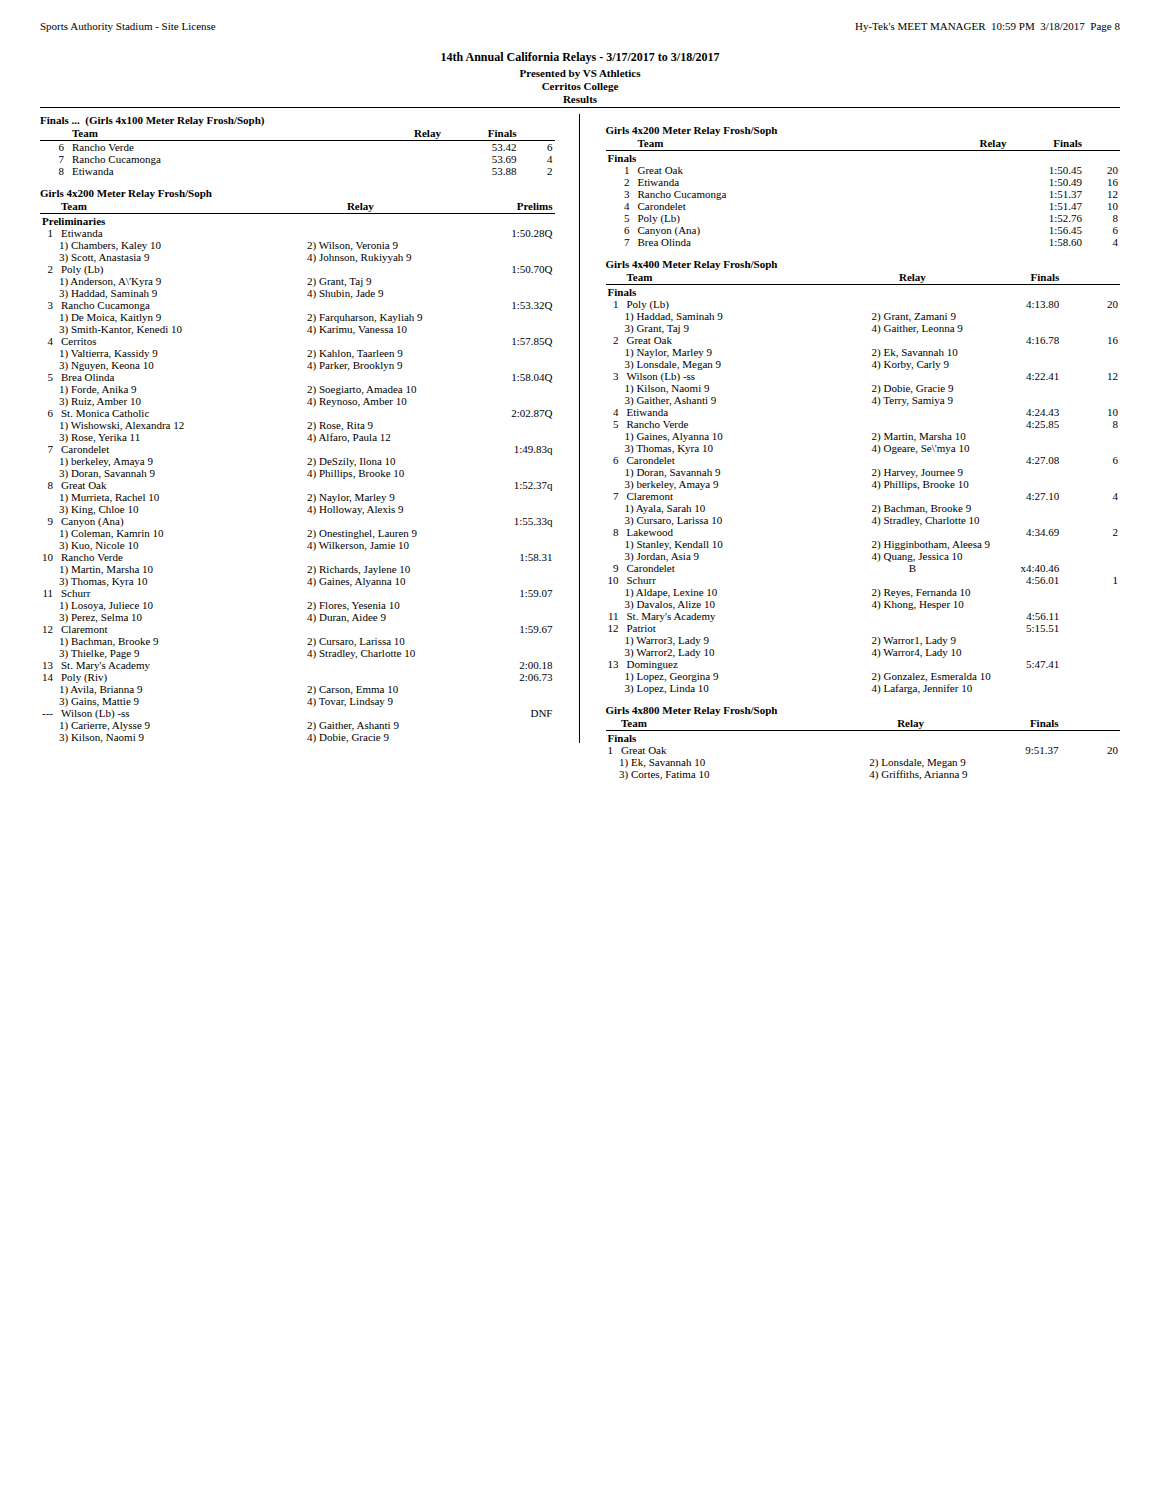Sports Authority Stadium - Site License
Hy-Tek's MEET MANAGER 10:59 PM 3/18/2017 Page 8
14th Annual California Relays - 3/17/2017 to 3/18/2017
Presented by VS Athletics
Cerritos College
Results
Finals ... (Girls 4x100 Meter Relay Frosh/Soph)
| | Team | Relay | Finals | |
| --- | --- | --- | --- | --- |
| 6 | Rancho Verde | | 53.42 | 6 |
| 7 | Rancho Cucamonga | | 53.69 | 4 |
| 8 | Etiwanda | | 53.88 | 2 |
Girls 4x200 Meter Relay Frosh/Soph
| | Team | Relay | Prelims |
| --- | --- | --- | --- |
| Preliminaries |
| 1 | Etiwanda | | 1:50.28Q |
| | 1) Chambers, Kaley 10 | 2) Wilson, Veronia 9 |
| | 3) Scott, Anastasia 9 | 4) Johnson, Rukiyyah 9 |
| 2 | Poly (Lb) | | 1:50.70Q |
| | 1) Anderson, A\'Kyra 9 | 2) Grant, Taj 9 |
| | 3) Haddad, Saminah 9 | 4) Shubin, Jade 9 |
| 3 | Rancho Cucamonga | | 1:53.32Q |
| | 1) De Moica, Kaitlyn 9 | 2) Farquharson, Kayliah 9 |
| | 3) Smith-Kantor, Kenedi 10 | 4) Karimu, Vanessa 10 |
| 4 | Cerritos | | 1:57.85Q |
| | 1) Valtierra, Kassidy 9 | 2) Kahlon, Taarleen 9 |
| | 3) Nguyen, Keona 10 | 4) Parker, Brooklyn 9 |
| 5 | Brea Olinda | | 1:58.04Q |
| | 1) Forde, Anika 9 | 2) Soegiarto, Amadea 10 |
| | 3) Ruiz, Amber 10 | 4) Reynoso, Amber 10 |
| 6 | St. Monica Catholic | | 2:02.87Q |
| | 1) Wishowski, Alexandra 12 | 2) Rose, Rita 9 |
| | 3) Rose, Yerika 11 | 4) Alfaro, Paula 12 |
| 7 | Carondelet | | 1:49.83q |
| | 1) berkeley, Amaya 9 | 2) DeSzily, Ilona 10 |
| | 3) Doran, Savannah 9 | 4) Phillips, Brooke 10 |
| 8 | Great Oak | | 1:52.37q |
| | 1) Murrieta, Rachel 10 | 2) Naylor, Marley 9 |
| | 3) King, Chloe 10 | 4) Holloway, Alexis 9 |
| 9 | Canyon (Ana) | | 1:55.33q |
| | 1) Coleman, Kamrin 10 | 2) Onestinghel, Lauren 9 |
| | 3) Kuo, Nicole 10 | 4) Wilkerson, Jamie 10 |
| 10 | Rancho Verde | | 1:58.31 |
| | 1) Martin, Marsha 10 | 2) Richards, Jaylene 10 |
| | 3) Thomas, Kyra 10 | 4) Gaines, Alyanna 10 |
| 11 | Schurr | | 1:59.07 |
| | 1) Losoya, Juliece 10 | 2) Flores, Yesenia 10 |
| | 3) Perez, Selma 10 | 4) Duran, Aidee 9 |
| 12 | Claremont | | 1:59.67 |
| | 1) Bachman, Brooke 9 | 2) Cursaro, Larissa 10 |
| | 3) Thielke, Page 9 | 4) Stradley, Charlotte 10 |
| 13 | St. Mary's Academy | | 2:00.18 |
| 14 | Poly (Riv) | | 2:06.73 |
| | 1) Avila, Brianna 9 | 2) Carson, Emma 10 |
| | 3) Gains, Mattie 9 | 4) Tovar, Lindsay 9 |
| --- | Wilson (Lb) -ss | | DNF |
| | 1) Carierre, Alysse 9 | 2) Gaither, Ashanti 9 |
| | 3) Kilson, Naomi 9 | 4) Dobie, Gracie 9 |
Girls 4x200 Meter Relay Frosh/Soph
| | Team | Relay | Finals | |
| --- | --- | --- | --- | --- |
| Finals |
| 1 | Great Oak | | 1:50.45 | 20 |
| 2 | Etiwanda | | 1:50.49 | 16 |
| 3 | Rancho Cucamonga | | 1:51.37 | 12 |
| 4 | Carondelet | | 1:51.47 | 10 |
| 5 | Poly (Lb) | | 1:52.76 | 8 |
| 6 | Canyon (Ana) | | 1:56.45 | 6 |
| 7 | Brea Olinda | | 1:58.60 | 4 |
Girls 4x400 Meter Relay Frosh/Soph
| | Team | Relay | Finals | |
| --- | --- | --- | --- | --- |
| Finals |
| 1 | Poly (Lb) | | 4:13.80 | 20 |
| | 1) Haddad, Saminah 9 | 2) Grant, Zamani 9 |
| | 3) Grant, Taj 9 | 4) Gaither, Leonna 9 |
| 2 | Great Oak | | 4:16.78 | 16 |
| | 1) Naylor, Marley 9 | 2) Ek, Savannah 10 |
| | 3) Lonsdale, Megan 9 | 4) Korby, Carly 9 |
| 3 | Wilson (Lb) -ss | | 4:22.41 | 12 |
| | 1) Kilson, Naomi 9 | 2) Dobie, Gracie 9 |
| | 3) Gaither, Ashanti 9 | 4) Terry, Samiya 9 |
| 4 | Etiwanda | | 4:24.43 | 10 |
| 5 | Rancho Verde | | 4:25.85 | 8 |
| | 1) Gaines, Alyanna 10 | 2) Martin, Marsha 10 |
| | 3) Thomas, Kyra 10 | 4) Ogeare, Se\'mya 10 |
| 6 | Carondelet | | 4:27.08 | 6 |
| | 1) Doran, Savannah 9 | 2) Harvey, Journee 9 |
| | 3) berkeley, Amaya 9 | 4) Phillips, Brooke 10 |
| 7 | Claremont | | 4:27.10 | 4 |
| | 1) Ayala, Sarah 10 | 2) Bachman, Brooke 9 |
| | 3) Cursaro, Larissa 10 | 4) Stradley, Charlotte 10 |
| 8 | Lakewood | | 4:34.69 | 2 |
| | 1) Stanley, Kendall 10 | 2) Higginbotham, Aleesa 9 |
| | 3) Jordan, Asia 9 | 4) Quang, Jessica 10 |
| 9 | Carondelet | B | x4:40.46 | |
| 10 | Schurr | | 4:56.01 | 1 |
| | 1) Aldape, Lexine 10 | 2) Reyes, Fernanda 10 |
| | 3) Davalos, Alize 10 | 4) Khong, Hesper 10 |
| 11 | St. Mary's Academy | | 4:56.11 | |
| 12 | Patriot | | 5:15.51 | |
| | 1) Warror3, Lady 9 | 2) Warror1, Lady 9 |
| | 3) Warror2, Lady 10 | 4) Warror4, Lady 10 |
| 13 | Dominguez | | 5:47.41 | |
| | 1) Lopez, Georgina 9 | 2) Gonzalez, Esmeralda 10 |
| | 3) Lopez, Linda 10 | 4) Lafarga, Jennifer 10 |
Girls 4x800 Meter Relay Frosh/Soph
| | Team | Relay | Finals | |
| --- | --- | --- | --- | --- |
| Finals |
| 1 | Great Oak | | 9:51.37 | 20 |
| | 1) Ek, Savannah 10 | 2) Lonsdale, Megan 9 |
| | 3) Cortes, Fatima 10 | 4) Griffiths, Arianna 9 |